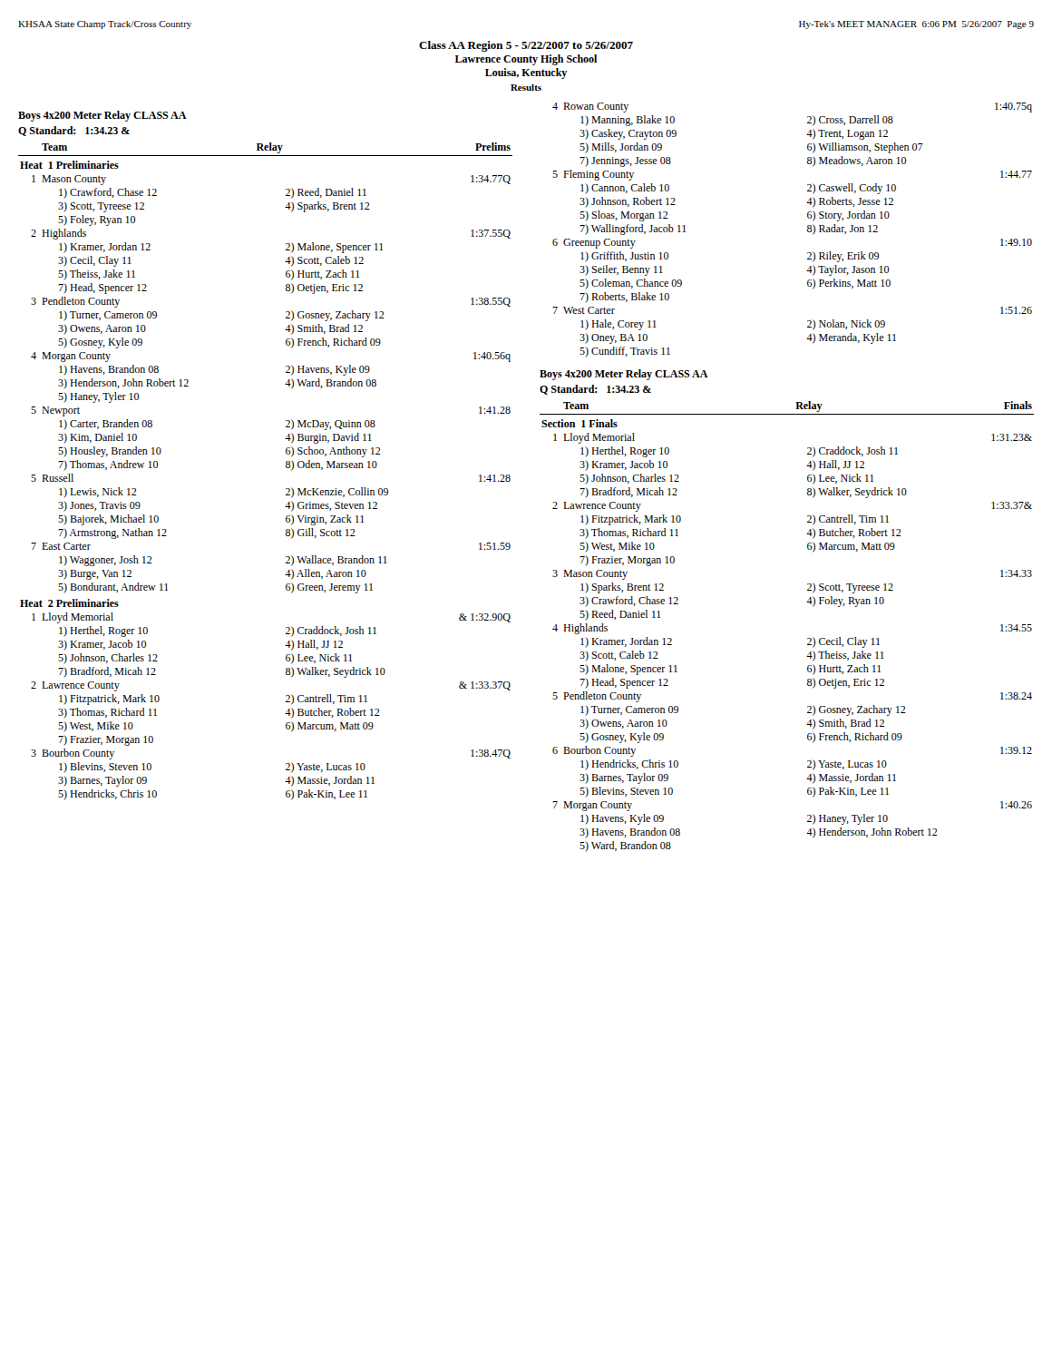KHSAA State Champ Track/Cross Country
Hy-Tek's MEET MANAGER 6:06 PM 5/26/2007 Page 9
Class AA Region 5 - 5/22/2007 to 5/26/2007
Lawrence County High School
Louisa, Kentucky
Results
Boys 4x200 Meter Relay CLASS AA
Q Standard: 1:34.23 &
| | Team | Relay | Prelims |
| --- | --- | --- | --- |
| Heat 1 Preliminaries |
| 1 | Mason County | | 1:34.77Q |
| | / 1) Crawford, Chase 12 / 2) Reed, Daniel 11 / / 3) Scott, Tyreese 12 / 4) Sparks, Brent 12 / / 5) Foley, Ryan 10 / / |
| 2 | Highlands | | 1:37.55Q |
| | / 1) Kramer, Jordan 12 / 2) Malone, Spencer 11 / / 3) Cecil, Clay 11 / 4) Scott, Caleb 12 / / 5) Theiss, Jake 11 / 6) Hurtt, Zach 11 / / 7) Head, Spencer 12 / 8) Oetjen, Eric 12 / |
| 3 | Pendleton County | | 1:38.55Q |
| | / 1) Turner, Cameron 09 / 2) Gosney, Zachary 12 / / 3) Owens, Aaron 10 / 4) Smith, Brad 12 / / 5) Gosney, Kyle 09 / 6) French, Richard 09 / |
| 4 | Morgan County | | 1:40.56q |
| | / 1) Havens, Brandon 08 / 2) Havens, Kyle 09 / / 3) Henderson, John Robert 12 / 4) Ward, Brandon 08 / / 5) Haney, Tyler 10 / / |
| 5 | Newport | | 1:41.28 |
| | / 1) Carter, Branden 08 / 2) McDay, Quinn 08 / / 3) Kim, Daniel 10 / 4) Burgin, David 11 / / 5) Housley, Branden 10 / 6) Schoo, Anthony 12 / / 7) Thomas, Andrew 10 / 8) Oden, Marsean 10 / |
| 5 | Russell | | 1:41.28 |
| | / 1) Lewis, Nick 12 / 2) McKenzie, Collin 09 / / 3) Jones, Travis 09 / 4) Grimes, Steven 12 / / 5) Bajorek, Michael 10 / 6) Virgin, Zack 11 / / 7) Armstrong, Nathan 12 / 8) Gill, Scott 12 / |
| 7 | East Carter | | 1:51.59 |
| | / 1) Waggoner, Josh 12 / 2) Wallace, Brandon 11 / / 3) Burge, Van 12 / 4) Allen, Aaron 10 / / 5) Bondurant, Andrew 11 / 6) Green, Jeremy 11 / |
| Heat 2 Preliminaries |
| 1 | Lloyd Memorial | | & 1:32.90Q |
| | / 1) Herthel, Roger 10 / 2) Craddock, Josh 11 / / 3) Kramer, Jacob 10 / 4) Hall, JJ 12 / / 5) Johnson, Charles 12 / 6) Lee, Nick 11 / / 7) Bradford, Micah 12 / 8) Walker, Seydrick 10 / |
| 2 | Lawrence County | | & 1:33.37Q |
| | / 1) Fitzpatrick, Mark 10 / 2) Cantrell, Tim 11 / / 3) Thomas, Richard 11 / 4) Butcher, Robert 12 / / 5) West, Mike 10 / 6) Marcum, Matt 09 / / 7) Frazier, Morgan 10 / / |
| 3 | Bourbon County | | 1:38.47Q |
| | / 1) Blevins, Steven 10 / 2) Yaste, Lucas 10 / / 3) Barnes, Taylor 09 / 4) Massie, Jordan 11 / / 5) Hendricks, Chris 10 / 6) Pak-Kin, Lee 11 / |
| 4 | Rowan County | | 1:40.75q |
| | / 1) Manning, Blake 10 / 2) Cross, Darrell 08 / / 3) Caskey, Crayton 09 / 4) Trent, Logan 12 / / 5) Mills, Jordan 09 / 6) Williamson, Stephen 07 / / 7) Jennings, Jesse 08 / 8) Meadows, Aaron 10 / |
| 5 | Fleming County | | 1:44.77 |
| | / 1) Cannon, Caleb 10 / 2) Caswell, Cody 10 / / 3) Johnson, Robert 12 / 4) Roberts, Jesse 12 / / 5) Sloas, Morgan 12 / 6) Story, Jordan 10 / / 7) Wallingford, Jacob 11 / 8) Radar, Jon 12 / |
| 6 | Greenup County | | 1:49.10 |
| | / 1) Griffith, Justin 10 / 2) Riley, Erik 09 / / 3) Seiler, Benny 11 / 4) Taylor, Jason 10 / / 5) Coleman, Chance 09 / 6) Perkins, Matt 10 / / 7) Roberts, Blake 10 / / |
| 7 | West Carter | | 1:51.26 |
| | / 1) Hale, Corey 11 / 2) Nolan, Nick 09 / / 3) Oney, BA 10 / 4) Meranda, Kyle 11 / / 5) Cundiff, Travis 11 / / |
Boys 4x200 Meter Relay CLASS AA
Q Standard: 1:34.23 &
| | Team | Relay | Finals |
| --- | --- | --- | --- |
| Section 1 Finals |
| 1 | Lloyd Memorial | | 1:31.23& |
| | / 1) Herthel, Roger 10 / 2) Craddock, Josh 11 / / 3) Kramer, Jacob 10 / 4) Hall, JJ 12 / / 5) Johnson, Charles 12 / 6) Lee, Nick 11 / / 7) Bradford, Micah 12 / 8) Walker, Seydrick 10 / |
| 2 | Lawrence County | | 1:33.37& |
| | / 1) Fitzpatrick, Mark 10 / 2) Cantrell, Tim 11 / / 3) Thomas, Richard 11 / 4) Butcher, Robert 12 / / 5) West, Mike 10 / 6) Marcum, Matt 09 / / 7) Frazier, Morgan 10 / / |
| 3 | Mason County | | 1:34.33 |
| | / 1) Sparks, Brent 12 / 2) Scott, Tyreese 12 / / 3) Crawford, Chase 12 / 4) Foley, Ryan 10 / / 5) Reed, Daniel 11 / / |
| 4 | Highlands | | 1:34.55 |
| | / 1) Kramer, Jordan 12 / 2) Cecil, Clay 11 / / 3) Scott, Caleb 12 / 4) Theiss, Jake 11 / / 5) Malone, Spencer 11 / 6) Hurtt, Zach 11 / / 7) Head, Spencer 12 / 8) Oetjen, Eric 12 / |
| 5 | Pendleton County | | 1:38.24 |
| | / 1) Turner, Cameron 09 / 2) Gosney, Zachary 12 / / 3) Owens, Aaron 10 / 4) Smith, Brad 12 / / 5) Gosney, Kyle 09 / 6) French, Richard 09 / |
| 6 | Bourbon County | | 1:39.12 |
| | / 1) Hendricks, Chris 10 / 2) Yaste, Lucas 10 / / 3) Barnes, Taylor 09 / 4) Massie, Jordan 11 / / 5) Blevins, Steven 10 / 6) Pak-Kin, Lee 11 / |
| 7 | Morgan County | | 1:40.26 |
| | / 1) Havens, Kyle 09 / 2) Haney, Tyler 10 / / 3) Havens, Brandon 08 / 4) Henderson, John Robert 12 / / 5) Ward, Brandon 08 / / |